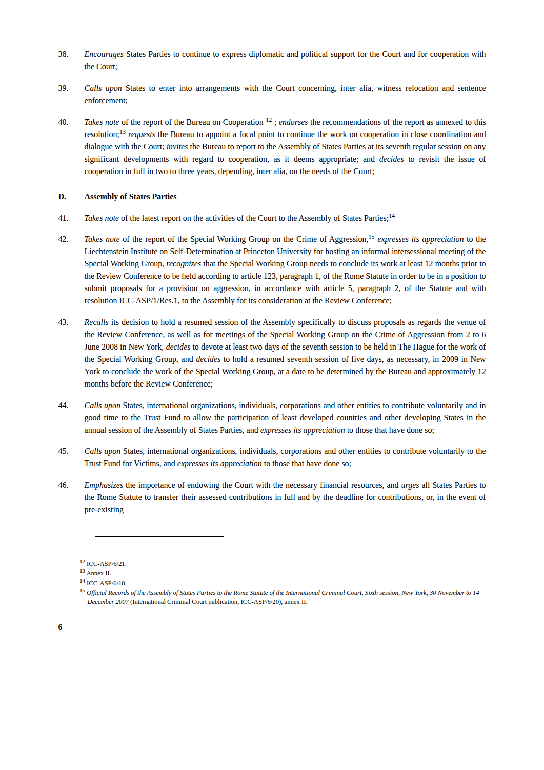38.
Encourages States Parties to continue to express diplomatic and political support for the Court and for cooperation with the Court;
39.
Calls upon States to enter into arrangements with the Court concerning, inter alia, witness relocation and sentence enforcement;
40.
Takes note of the report of the Bureau on Cooperation 12 ; endorses the recommendations of the report as annexed to this resolution;13 requests the Bureau to appoint a focal point to continue the work on cooperation in close coordination and dialogue with the Court; invites the Bureau to report to the Assembly of States Parties at its seventh regular session on any significant developments with regard to cooperation, as it deems appropriate; and decides to revisit the issue of cooperation in full in two to three years, depending, inter alia, on the needs of the Court;
D. Assembly of States Parties
41.
Takes note of the latest report on the activities of the Court to the Assembly of States Parties;14
42.
Takes note of the report of the Special Working Group on the Crime of Aggression,15 expresses its appreciation to the Liechtenstein Institute on Self-Determination at Princeton University for hosting an informal intersessional meeting of the Special Working Group, recognizes that the Special Working Group needs to conclude its work at least 12 months prior to the Review Conference to be held according to article 123, paragraph 1, of the Rome Statute in order to be in a position to submit proposals for a provision on aggression, in accordance with article 5, paragraph 2, of the Statute and with resolution ICC-ASP/1/Res.1, to the Assembly for its consideration at the Review Conference;
43.
Recalls its decision to hold a resumed session of the Assembly specifically to discuss proposals as regards the venue of the Review Conference, as well as for meetings of the Special Working Group on the Crime of Aggression from 2 to 6 June 2008 in New York, decides to devote at least two days of the seventh session to be held in The Hague for the work of the Special Working Group, and decides to hold a resumed seventh session of five days, as necessary, in 2009 in New York to conclude the work of the Special Working Group, at a date to be determined by the Bureau and approximately 12 months before the Review Conference;
44.
Calls upon States, international organizations, individuals, corporations and other entities to contribute voluntarily and in good time to the Trust Fund to allow the participation of least developed countries and other developing States in the annual session of the Assembly of States Parties, and expresses its appreciation to those that have done so;
45.
Calls upon States, international organizations, individuals, corporations and other entities to contribute voluntarily to the Trust Fund for Victims, and expresses its appreciation to those that have done so;
46.
Emphasizes the importance of endowing the Court with the necessary financial resources, and urges all States Parties to the Rome Statute to transfer their assessed contributions in full and by the deadline for contributions, or, in the event of pre-existing
12 ICC-ASP/6/21.
13 Annex II.
14 ICC-ASP/6/18.
15 Official Records of the Assembly of States Parties to the Rome Statute of the International Criminal Court, Sixth session, New York, 30 November to 14 December 2007 (International Criminal Court publication, ICC-ASP/6/20), annex II.
6